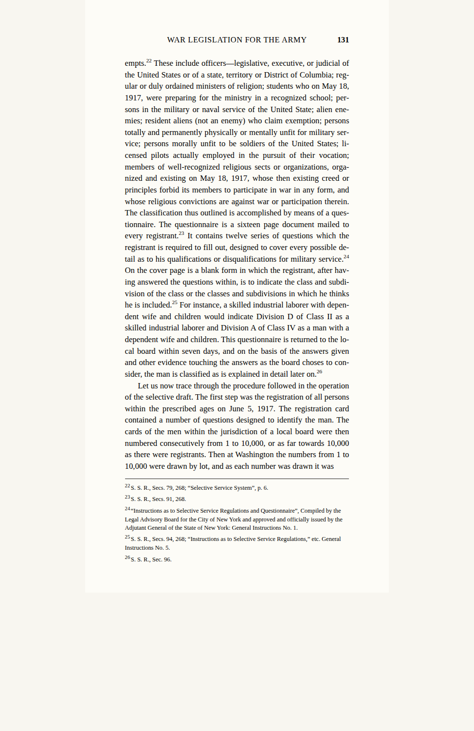WAR LEGISLATION FOR THE ARMY 131
empts.22 These include officers—legislative, executive, or judicial of the United States or of a state, territory or District of Columbia; regular or duly ordained ministers of religion; students who on May 18, 1917, were preparing for the ministry in a recognized school; persons in the military or naval service of the United State; alien enemies; resident aliens (not an enemy) who claim exemption; persons totally and permanently physically or mentally unfit for military service; persons morally unfit to be soldiers of the United States; licensed pilots actually employed in the pursuit of their vocation; members of well-recognized religious sects or organizations, organized and existing on May 18, 1917, whose then existing creed or principles forbid its members to participate in war in any form, and whose religious convictions are against war or participation therein. The classification thus outlined is accomplished by means of a questionnaire. The questionnaire is a sixteen page document mailed to every registrant.23 It contains twelve series of questions which the registrant is required to fill out, designed to cover every possible detail as to his qualifications or disqualifications for military service.24 On the cover page is a blank form in which the registrant, after having answered the questions within, is to indicate the class and subdivision of the class or the classes and subdivisions in which he thinks he is included.25 For instance, a skilled industrial laborer with dependent wife and children would indicate Division D of Class II as a skilled industrial laborer and Division A of Class IV as a man with a dependent wife and children. This questionnaire is returned to the local board within seven days, and on the basis of the answers given and other evidence touching the answers as the board choses to consider, the man is classified as is explained in detail later on.26
Let us now trace through the procedure followed in the operation of the selective draft. The first step was the registration of all persons within the prescribed ages on June 5, 1917. The registration card contained a number of questions designed to identify the man. The cards of the men within the jurisdiction of a local board were then numbered consecutively from 1 to 10,000, or as far towards 10,000 as there were registrants. Then at Washington the numbers from 1 to 10,000 were drawn by lot, and as each number was drawn it was
22 S. S. R., Secs. 79, 268; “Selective Service System”, p. 6.
23 S. S. R., Secs. 91, 268.
24“Instructions as to Selective Service Regulations and Questionnaire”, Compiled by the Legal Advisory Board for the City of New York and approved and officially issued by the Adjutant General of the State of New York: General Instructions No. 1.
25 S. S. R., Secs. 94, 268; “Instructions as to Selective Service Regulations,” etc. General Instructions No. 5.
26 S. S. R., Sec. 96.